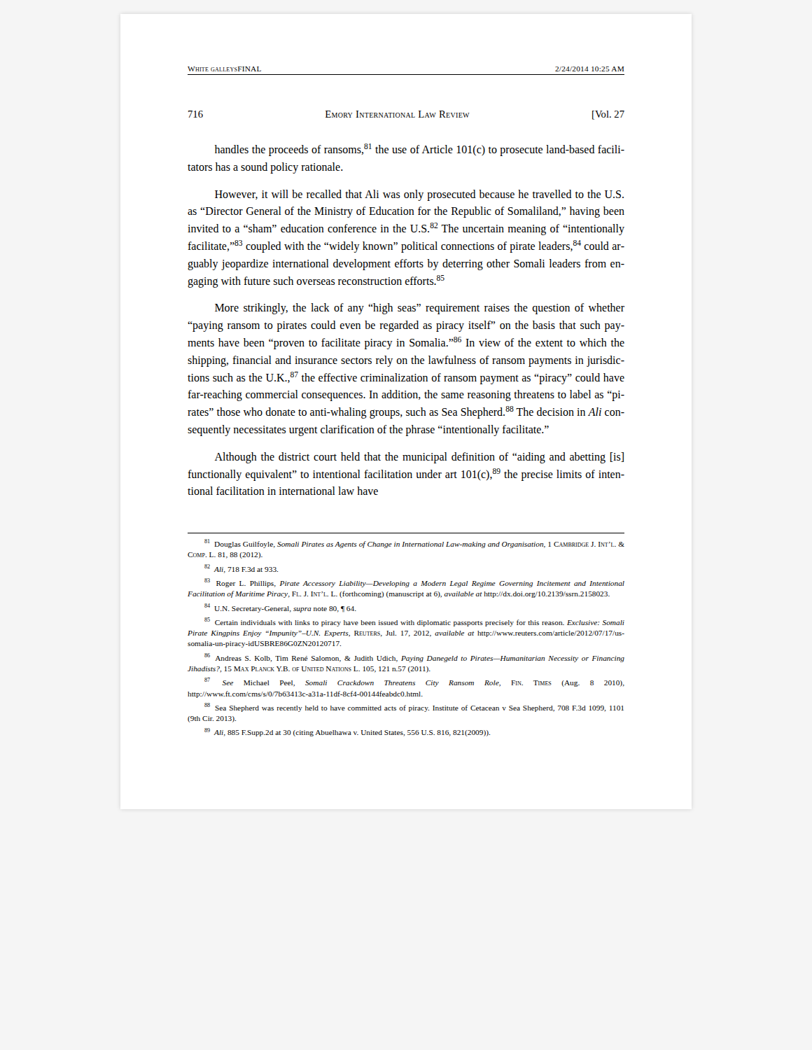White galleysFINAL 2/24/2014 10:25 AM
716 Emory International Law Review [Vol. 27
handles the proceeds of ransoms,81 the use of Article 101(c) to prosecute land-based facilitators has a sound policy rationale.
However, it will be recalled that Ali was only prosecuted because he travelled to the U.S. as “Director General of the Ministry of Education for the Republic of Somaliland,” having been invited to a “sham” education conference in the U.S.82 The uncertain meaning of “intentionally facilitate,”83 coupled with the “widely known” political connections of pirate leaders,84 could arguably jeopardize international development efforts by deterring other Somali leaders from engaging with future such overseas reconstruction efforts.85
More strikingly, the lack of any “high seas” requirement raises the question of whether “paying ransom to pirates could even be regarded as piracy itself” on the basis that such payments have been “proven to facilitate piracy in Somalia.”86 In view of the extent to which the shipping, financial and insurance sectors rely on the lawfulness of ransom payments in jurisdictions such as the U.K.,87 the effective criminalization of ransom payment as “piracy” could have far-reaching commercial consequences. In addition, the same reasoning threatens to label as “pirates” those who donate to anti-whaling groups, such as Sea Shepherd.88 The decision in Ali consequently necessitates urgent clarification of the phrase “intentionally facilitate.”
Although the district court held that the municipal definition of “aiding and abetting [is] functionally equivalent” to intentional facilitation under art 101(c),89 the precise limits of intentional facilitation in international law have
81 Douglas Guilfoyle, Somali Pirates as Agents of Change in International Law-making and Organisation, 1 Cambridge J. Int’l. & Comp. L. 81, 88 (2012).
82 Ali, 718 F.3d at 933.
83 Roger L. Phillips, Pirate Accessory Liability—Developing a Modern Legal Regime Governing Incitement and Intentional Facilitation of Maritime Piracy, Fl. J. Int’l. L. (forthcoming) (manuscript at 6), available at http://dx.doi.org/10.2139/ssrn.2158023.
84 U.N. Secretary-General, supra note 80, ¶ 64.
85 Certain individuals with links to piracy have been issued with diplomatic passports precisely for this reason. Exclusive: Somali Pirate Kingpins Enjoy “Impunity”–U.N. Experts, Reuters, Jul. 17, 2012, available at http://www.reuters.com/article/2012/07/17/us-somalia-un-piracy-idUSBRE86G0ZN20120717.
86 Andreas S. Kolb, Tim René Salomon, & Judith Udich, Paying Danegeld to Pirates—Humanitarian Necessity or Financing Jihadists?, 15 Max Planck Y.B. of United Nations L. 105, 121 n.57 (2011).
87 See Michael Peel, Somali Crackdown Threatens City Ransom Role, Fin. Times (Aug. 8 2010), http://www.ft.com/cms/s/0/7b63413c-a31a-11df-8cf4-00144feabdc0.html.
88 Sea Shepherd was recently held to have committed acts of piracy. Institute of Cetacean v Sea Shepherd, 708 F.3d 1099, 1101 (9th Cir. 2013).
89 Ali, 885 F.Supp.2d at 30 (citing Abuelhawa v. United States, 556 U.S. 816, 821(2009)).